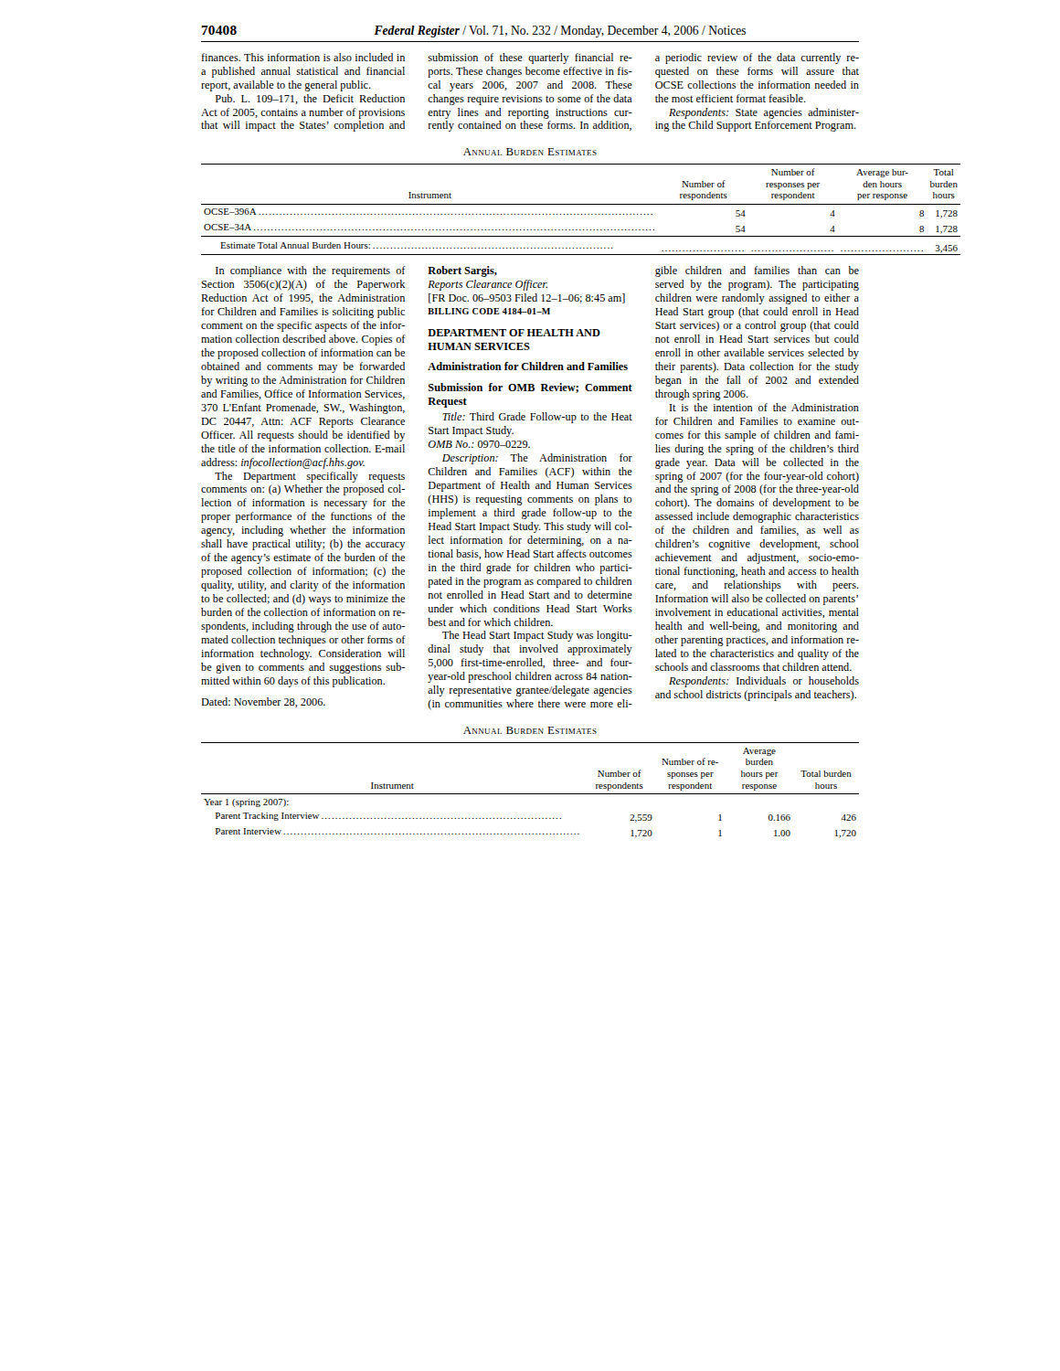70408
Federal Register / Vol. 71, No. 232 / Monday, December 4, 2006 / Notices
finances. This information is also included in a published annual statistical and financial report, available to the general public.
Pub. L. 109–171, the Deficit Reduction Act of 2005, contains a number of provisions that will impact the States’ completion and submission of these quarterly financial reports. These changes become effective in fiscal years 2006, 2007 and 2008. These changes require revisions to some of the data entry lines and reporting instructions currently contained on these forms. In addition, a periodic review of the data currently requested on these forms will assure that OCSE collections the information needed in the most efficient format feasible.
Respondents: State agencies administering the Child Support Enforcement Program.
Annual Burden Estimates
| Instrument | Number of respondents | Number of responses per respondent | Average bur- den hours per response | Total burden hours |
| --- | --- | --- | --- | --- |
| OCSE–396A ................................................................................................................. | 54 | 4 | 8 | 1,728 |
| OCSE–34A ................................................................................................................... | 54 | 4 | 8 | 1,728 |
| Estimate Total Annual Burden Hours: ..................................................................... | ........................ | ........................ | ........................ | 3,456 |
In compliance with the requirements of Section 3506(c)(2)(A) of the Paperwork Reduction Act of 1995, the Administration for Children and Families is soliciting public comment on the specific aspects of the information collection described above. Copies of the proposed collection of information can be obtained and comments may be forwarded by writing to the Administration for Children and Families, Office of Information Services, 370 L'Enfant Promenade, SW., Washington, DC 20447, Attn: ACF Reports Clearance Officer. All requests should be identified by the title of the information collection. E-mail address: infocollection@acf.hhs.gov.
The Department specifically requests comments on: (a) Whether the proposed collection of information is necessary for the proper performance of the functions of the agency, including whether the information shall have practical utility; (b) the accuracy of the agency’s estimate of the burden of the proposed collection of information; (c) the quality, utility, and clarity of the information to be collected; and (d) ways to minimize the burden of the collection of information on respondents, including through the use of automated collection techniques or other forms of information technology. Consideration will be given to comments and suggestions submitted within 60 days of this publication.
Dated: November 28, 2006.
Robert Sargis,
Reports Clearance Officer.
[FR Doc. 06–9503 Filed 12–1–06; 8:45 am]
BILLING CODE 4184–01–M
DEPARTMENT OF HEALTH AND HUMAN SERVICES
Administration for Children and Families
Submission for OMB Review; Comment Request
Title: Third Grade Follow-up to the Heat Start Impact Study.
OMB No.: 0970–0229.
Description: The Administration for Children and Families (ACF) within the Department of Health and Human Services (HHS) is requesting comments on plans to implement a third grade follow-up to the Head Start Impact Study. This study will collect information for determining, on a national basis, how Head Start affects outcomes in the third grade for children who participated in the program as compared to children not enrolled in Head Start and to determine under which conditions Head Start Works best and for which children.
The Head Start Impact Study was longitudinal study that involved approximately 5,000 first-time-enrolled, three- and four-year-old preschool children across 84 nationally representative grantee/delegate agencies (in communities where there were more eligible children and families than can be served by the program). The participating children were randomly assigned to either a Head Start group (that could enroll in Head Start services) or a control group (that could not enroll in Head Start services but could enroll in other available services selected by their parents). Data collection for the study began in the fall of 2002 and extended through spring 2006.
It is the intention of the Administration for Children and Families to examine outcomes for this sample of children and families during the spring of the children’s third grade year. Data will be collected in the spring of 2007 (for the four-year-old cohort) and the spring of 2008 (for the three-year-old cohort). The domains of development to be assessed include demographic characteristics of the children and families, as well as children’s cognitive development, school achievement and adjustment, socio-emotional functioning, heath and access to health care, and relationships with peers. Information will also be collected on parents’ involvement in educational activities, mental health and well-being, and monitoring and other parenting practices, and information related to the characteristics and quality of the schools and classrooms that children attend.
Respondents: Individuals or households and school districts (principals and teachers).
Annual Burden Estimates
| Instrument | Number of respondents | Number of re- sponses per respondent | Average burden hours per response | Total burden hours |
| --- | --- | --- | --- | --- |
| Year 1 (spring 2007): | | | | |
| Parent Tracking Interview ..................................................................... | 2,559 | 1 | 0.166 | 426 |
| Parent Interview ..................................................................................... | 1,720 | 1 | 1.00 | 1,720 |